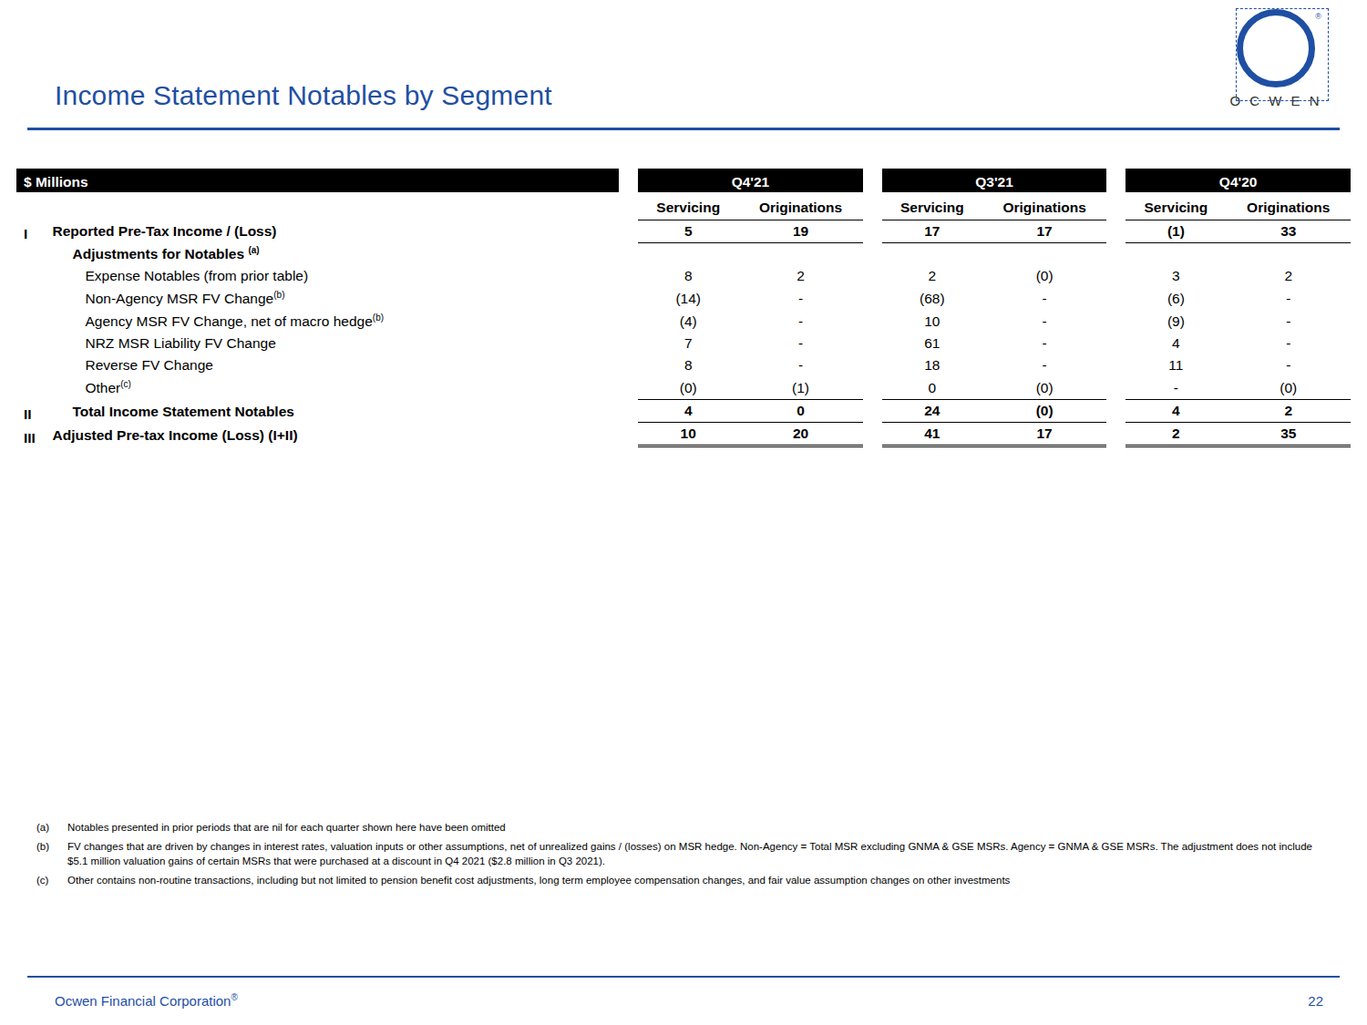Income Statement Notables by Segment
®
O C W E N
| $ Millions | | Q4'21 | | Q3'21 | | Q4'20 |
| | | Servicing | Originations | | Servicing | Originations | | Servicing | Originations |
| I | Reported Pre-Tax Income / (Loss) | | 5 | 19 | | 17 | 17 | | (1) | 33 |
| | Adjustments for Notables (a) | | | | | | | | | |
| | Expense Notables (from prior table) | | 8 | 2 | | 2 | (0) | | 3 | 2 |
| | Non-Agency MSR FV Change (b) | | (14) | - | | (68) | - | | (6) | - |
| | Agency MSR FV Change, net of macro hedge (b) | | (4) | - | | 10 | - | | (9) | - |
| | NRZ MSR Liability FV Change | | 7 | - | | 61 | - | | 4 | - |
| | Reverse FV Change | | 8 | - | | 18 | - | | 11 | - |
| | Other (c) | | (0) | (1) | | 0 | (0) | | - | (0) |
| II | Total Income Statement Notables | | 4 | 0 | | 24 | (0) | | 4 | 2 |
| III | Adjusted Pre-tax Income (Loss) (I+II) | | 10 | 20 | | 41 | 17 | | 2 | 35 |
(a)
Notables presented in prior periods that are nil for each quarter shown here have been omitted
(b)
FV changes that are driven by changes in interest rates, valuation inputs or other assumptions, net of unrealized gains / (losses) on MSR hedge. Non-Agency = Total MSR excluding GNMA & GSE MSRs. Agency = GNMA & GSE MSRs. The adjustment does not include $5.1 million valuation gains of certain MSRs that were purchased at a discount in Q4 2021 ($2.8 million in Q3 2021).
(c)
Other contains non-routine transactions, including but not limited to pension benefit cost adjustments, long term employee compensation changes, and fair value assumption changes on other investments
Ocwen Financial Corporation®
22